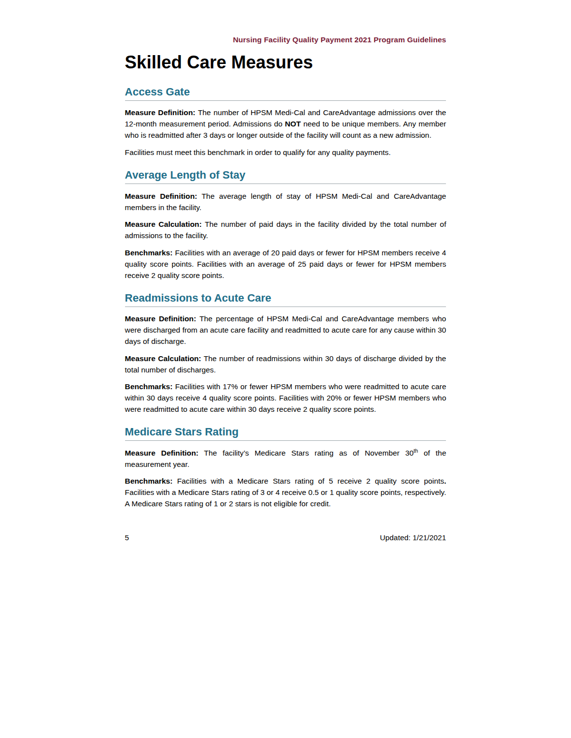Nursing Facility Quality Payment 2021 Program Guidelines
Skilled Care Measures
Access Gate
Measure Definition: The number of HPSM Medi-Cal and CareAdvantage admissions over the 12-month measurement period. Admissions do NOT need to be unique members. Any member who is readmitted after 3 days or longer outside of the facility will count as a new admission.
Facilities must meet this benchmark in order to qualify for any quality payments.
Average Length of Stay
Measure Definition: The average length of stay of HPSM Medi-Cal and CareAdvantage members in the facility.
Measure Calculation: The number of paid days in the facility divided by the total number of admissions to the facility.
Benchmarks: Facilities with an average of 20 paid days or fewer for HPSM members receive 4 quality score points. Facilities with an average of 25 paid days or fewer for HPSM members receive 2 quality score points.
Readmissions to Acute Care
Measure Definition: The percentage of HPSM Medi-Cal and CareAdvantage members who were discharged from an acute care facility and readmitted to acute care for any cause within 30 days of discharge.
Measure Calculation: The number of readmissions within 30 days of discharge divided by the total number of discharges.
Benchmarks: Facilities with 17% or fewer HPSM members who were readmitted to acute care within 30 days receive 4 quality score points. Facilities with 20% or fewer HPSM members who were readmitted to acute care within 30 days receive 2 quality score points.
Medicare Stars Rating
Measure Definition: The facility’s Medicare Stars rating as of November 30th of the measurement year.
Benchmarks: Facilities with a Medicare Stars rating of 5 receive 2 quality score points. Facilities with a Medicare Stars rating of 3 or 4 receive 0.5 or 1 quality score points, respectively. A Medicare Stars rating of 1 or 2 stars is not eligible for credit.
5
Updated: 1/21/2021